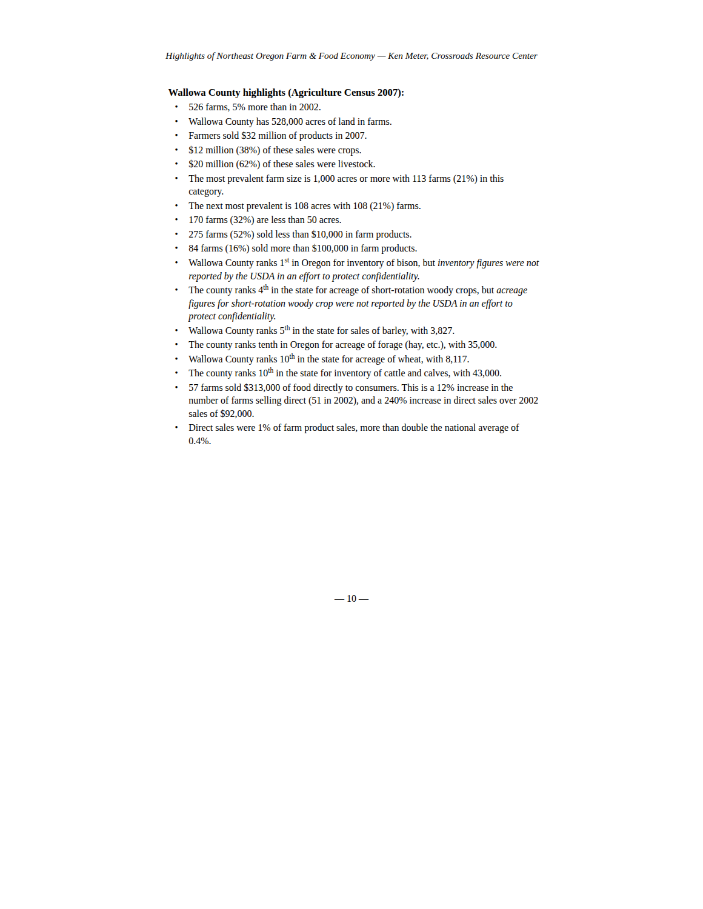Highlights of Northeast Oregon Farm & Food Economy — Ken Meter, Crossroads Resource Center
Wallowa County highlights (Agriculture Census 2007):
526 farms, 5% more than in 2002.
Wallowa County has 528,000 acres of land in farms.
Farmers sold $32 million of products in 2007.
$12 million (38%) of these sales were crops.
$20 million (62%) of these sales were livestock.
The most prevalent farm size is 1,000 acres or more with 113 farms (21%) in this category.
The next most prevalent is 108 acres with 108 (21%) farms.
170 farms (32%) are less than 50 acres.
275 farms (52%) sold less than $10,000 in farm products.
84 farms (16%) sold more than $100,000 in farm products.
Wallowa County ranks 1st in Oregon for inventory of bison, but inventory figures were not reported by the USDA in an effort to protect confidentiality.
The county ranks 4th in the state for acreage of short-rotation woody crops, but acreage figures for short-rotation woody crop were not reported by the USDA in an effort to protect confidentiality.
Wallowa County ranks 5th in the state for sales of barley, with 3,827.
The county ranks tenth in Oregon for acreage of forage (hay, etc.), with 35,000.
Wallowa County ranks 10th in the state for acreage of wheat, with 8,117.
The county ranks 10th in the state for inventory of cattle and calves, with 43,000.
57 farms sold $313,000 of food directly to consumers. This is a 12% increase in the number of farms selling direct (51 in 2002), and a 240% increase in direct sales over 2002 sales of $92,000.
Direct sales were 1% of farm product sales, more than double the national average of 0.4%.
— 10 —